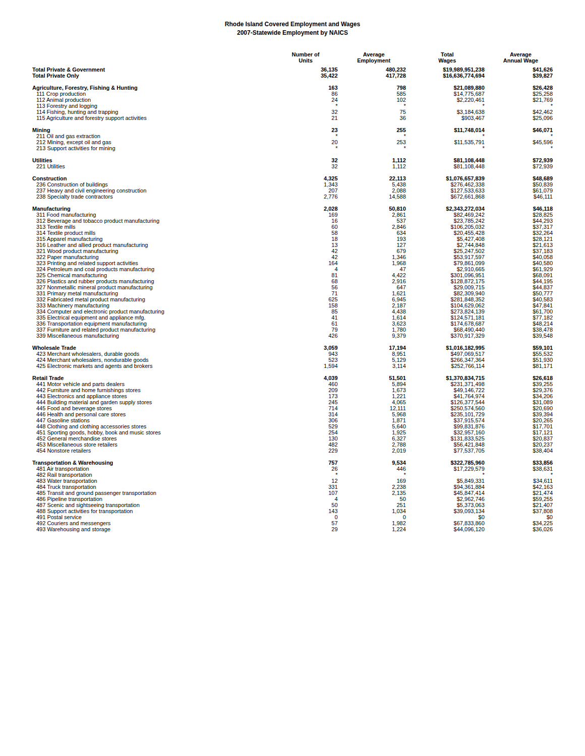Rhode Island Covered Employment and Wages
2007-Statewide Employment by NAICS
| | Number of Units | Average Employment | Total Wages | Average Annual Wage |
| --- | --- | --- | --- | --- |
| Total Private & Government | 36,135 | 480,232 | $19,989,951,238 | $41,626 |
| Total Private Only | 35,422 | 417,728 | $16,636,774,694 | $39,827 |
| Agriculture, Forestry, Fishing & Hunting | 163 | 798 | $21,089,880 | $26,428 |
| 111 Crop production | 86 | 585 | $14,775,687 | $25,258 |
| 112 Animal production | 24 | 102 | $2,220,461 | $21,769 |
| 113 Forestry and logging | * | * | * | * |
| 114 Fishing, hunting and trapping | 32 | 75 | $3,184,638 | $42,462 |
| 115 Agriculture and forestry support activities | 21 | 36 | $903,467 | $25,096 |
| Mining | 23 | 255 | $11,748,014 | $46,071 |
| 211 Oil and gas extraction | * | * | * | * |
| 212 Mining, except oil and gas | 20 | 253 | $11,535,791 | $45,596 |
| 213 Support activities for mining | * | * | * | * |
| Utilities | 32 | 1,112 | $81,108,448 | $72,939 |
| 221 Utilities | 32 | 1,112 | $81,108,448 | $72,939 |
| Construction | 4,325 | 22,113 | $1,076,657,839 | $48,689 |
| 236 Construction of buildings | 1,343 | 5,438 | $276,462,338 | $50,839 |
| 237 Heavy and civil engineering construction | 207 | 2,088 | $127,533,633 | $61,079 |
| 238 Specialty trade contractors | 2,776 | 14,588 | $672,661,868 | $46,111 |
| Manufacturing | 2,028 | 50,810 | $2,343,272,034 | $46,118 |
| 311 Food manufacturing | 169 | 2,861 | $82,469,242 | $28,825 |
| 312 Beverage and tobacco product manufacturing | 16 | 537 | $23,785,242 | $44,293 |
| 313 Textile mills | 60 | 2,846 | $106,205,032 | $37,317 |
| 314 Textile product mills | 58 | 634 | $20,455,428 | $32,264 |
| 315 Apparel manufacturing | 18 | 193 | $5,427,408 | $28,121 |
| 316 Leather and allied product manufacturing | 13 | 127 | $2,744,848 | $21,613 |
| 321 Wood product manufacturing | 42 | 679 | $25,247,502 | $37,183 |
| 322 Paper manufacturing | 42 | 1,346 | $53,917,597 | $40,058 |
| 323 Printing and related support activities | 164 | 1,968 | $79,861,099 | $40,580 |
| 324 Petroleum and coal products manufacturing | 4 | 47 | $2,910,665 | $61,929 |
| 325 Chemical manufacturing | 81 | 4,422 | $301,096,951 | $68,091 |
| 326 Plastics and rubber products manufacturing | 68 | 2,916 | $128,872,175 | $44,195 |
| 327 Nonmetallic mineral product manufacturing | 56 | 647 | $29,009,715 | $44,837 |
| 331 Primary metal manufacturing | 71 | 1,621 | $82,309,940 | $50,777 |
| 332 Fabricated metal product manufacturing | 625 | 6,945 | $281,848,352 | $40,583 |
| 333 Machinery manufacturing | 158 | 2,187 | $104,629,062 | $47,841 |
| 334 Computer and electronic product manufacturing | 85 | 4,438 | $273,824,139 | $61,700 |
| 335 Electrical equipment and appliance mfg. | 41 | 1,614 | $124,571,181 | $77,182 |
| 336 Transportation equipment manufacturing | 61 | 3,623 | $174,678,687 | $48,214 |
| 337 Furniture and related product manufacturing | 79 | 1,780 | $68,490,440 | $38,478 |
| 339 Miscellaneous manufacturing | 426 | 9,379 | $370,917,329 | $39,548 |
| Wholesale Trade | 3,059 | 17,194 | $1,016,182,995 | $59,101 |
| 423 Merchant wholesalers, durable goods | 943 | 8,951 | $497,069,517 | $55,532 |
| 424 Merchant wholesalers, nondurable goods | 523 | 5,129 | $266,347,364 | $51,930 |
| 425 Electronic markets and agents and brokers | 1,594 | 3,114 | $252,766,114 | $81,171 |
| Retail Trade | 4,039 | 51,501 | $1,370,834,715 | $26,618 |
| 441 Motor vehicle and parts dealers | 460 | 5,894 | $231,371,498 | $39,255 |
| 442 Furniture and home furnishings stores | 209 | 1,673 | $49,146,722 | $29,376 |
| 443 Electronics and appliance stores | 173 | 1,221 | $41,764,974 | $34,206 |
| 444 Building material and garden supply stores | 245 | 4,065 | $126,377,544 | $31,089 |
| 445 Food and beverage stores | 714 | 12,111 | $250,574,560 | $20,690 |
| 446 Health and personal care stores | 314 | 5,968 | $235,101,729 | $39,394 |
| 447 Gasoline stations | 306 | 1,871 | $37,915,574 | $20,265 |
| 448 Clothing and clothing accessories stores | 529 | 5,640 | $99,831,876 | $17,701 |
| 451 Sporting goods, hobby, book and music stores | 254 | 1,925 | $32,957,160 | $17,121 |
| 452 General merchandise stores | 130 | 6,327 | $131,833,525 | $20,837 |
| 453 Miscellaneous store retailers | 482 | 2,788 | $56,421,848 | $20,237 |
| 454 Nonstore retailers | 229 | 2,019 | $77,537,705 | $38,404 |
| Transportation & Warehousing | 757 | 9,534 | $322,785,960 | $33,856 |
| 481 Air transportation | 26 | 446 | $17,229,579 | $38,631 |
| 482 Rail transportation | * | * | * | * |
| 483 Water transportation | 12 | 169 | $5,849,331 | $34,611 |
| 484 Truck transportation | 331 | 2,238 | $94,361,884 | $42,163 |
| 485 Transit and ground passenger transportation | 107 | 2,135 | $45,847,414 | $21,474 |
| 486 Pipeline transportation | 4 | 50 | $2,962,746 | $59,255 |
| 487 Scenic and sightseeing transportation | 50 | 251 | $5,373,063 | $21,407 |
| 488 Support activities for transportation | 143 | 1,034 | $39,093,134 | $37,808 |
| 491 Postal service | 0 | 0 | $0 | $0 |
| 492 Couriers and messengers | 57 | 1,982 | $67,833,860 | $34,225 |
| 493 Warehousing and storage | 29 | 1,224 | $44,096,120 | $36,026 |